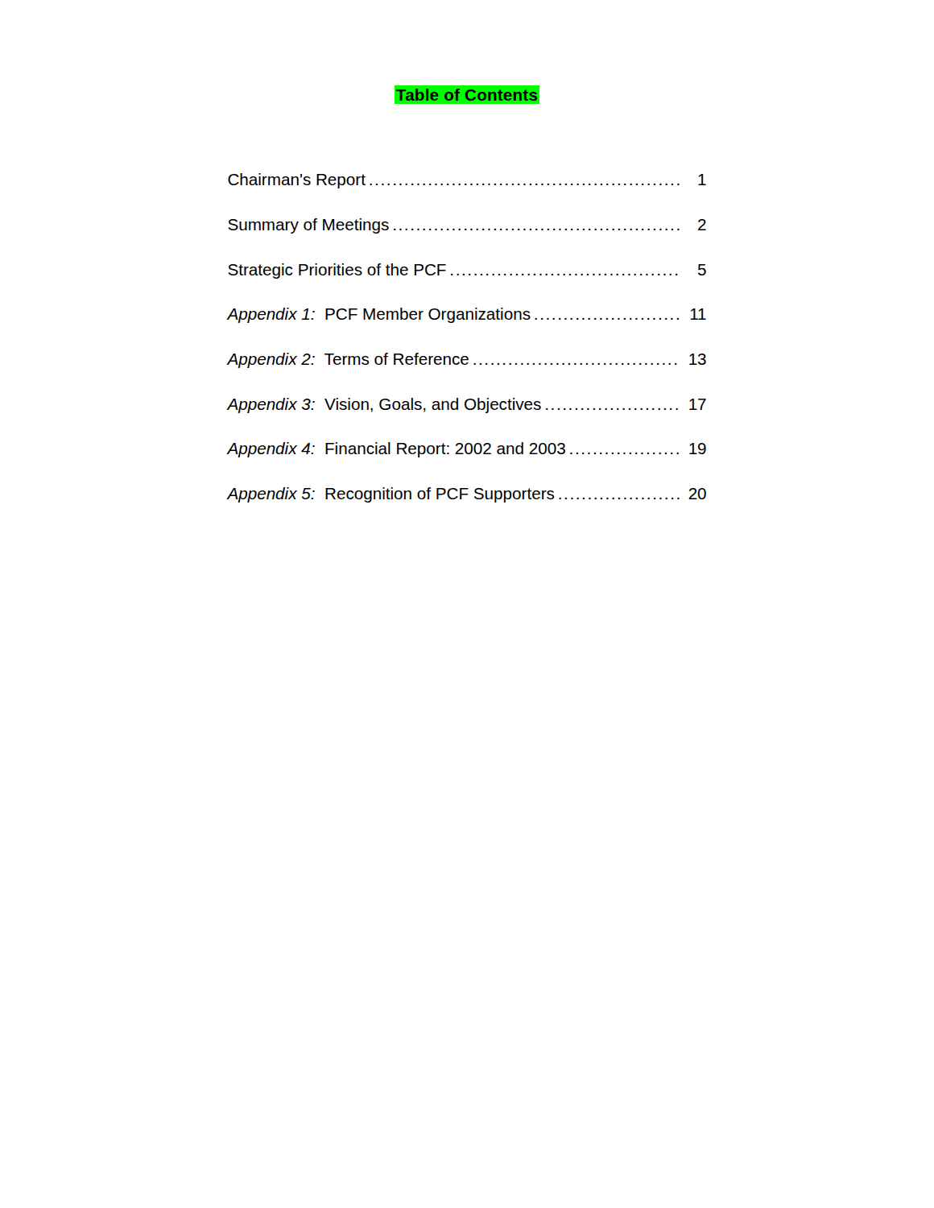Table of Contents
Chairman's Report ......................................................................................... 1
Summary of Meetings .................................................................................. 2
Strategic Priorities of the PCF ....................................................................... 5
Appendix 1: PCF Member Organizations ..................................................... 11
Appendix 2: Terms of Reference ................................................................ 13
Appendix 3: Vision, Goals, and Objectives .................................................. 17
Appendix 4: Financial Report: 2002 and 2003 .............................................. 19
Appendix 5: Recognition of PCF Supporters .............................................. 20